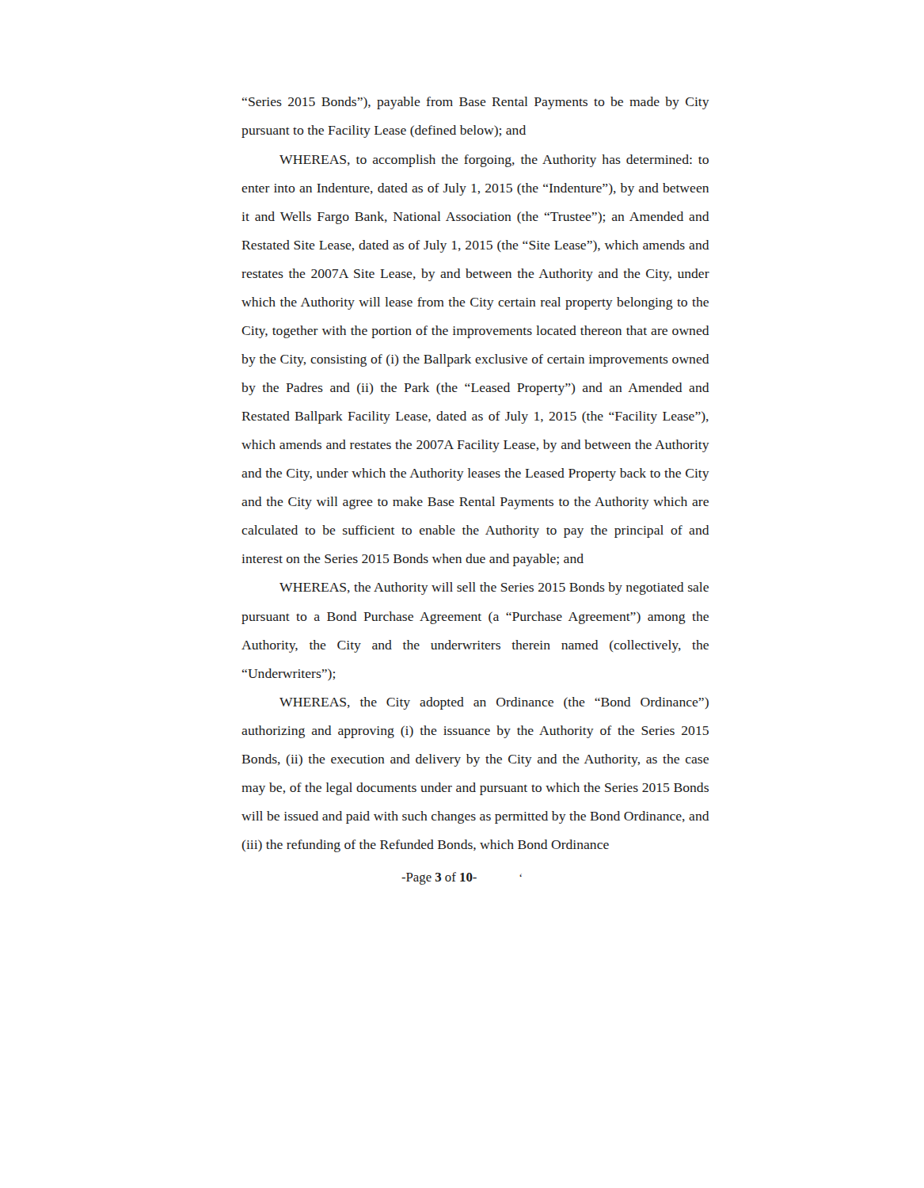“Series 2015 Bonds”), payable from Base Rental Payments to be made by City pursuant to the Facility Lease (defined below); and
WHEREAS, to accomplish the forgoing, the Authority has determined: to enter into an Indenture, dated as of July 1, 2015 (the “Indenture”), by and between it and Wells Fargo Bank, National Association (the “Trustee”); an Amended and Restated Site Lease, dated as of July 1, 2015 (the “Site Lease”), which amends and restates the 2007A Site Lease, by and between the Authority and the City, under which the Authority will lease from the City certain real property belonging to the City, together with the portion of the improvements located thereon that are owned by the City, consisting of (i) the Ballpark exclusive of certain improvements owned by the Padres and (ii) the Park (the “Leased Property”) and an Amended and Restated Ballpark Facility Lease, dated as of July 1, 2015 (the “Facility Lease”), which amends and restates the 2007A Facility Lease, by and between the Authority and the City, under which the Authority leases the Leased Property back to the City and the City will agree to make Base Rental Payments to the Authority which are calculated to be sufficient to enable the Authority to pay the principal of and interest on the Series 2015 Bonds when due and payable; and
WHEREAS, the Authority will sell the Series 2015 Bonds by negotiated sale pursuant to a Bond Purchase Agreement (a “Purchase Agreement”) among the Authority, the City and the underwriters therein named (collectively, the “Underwriters”);
WHEREAS, the City adopted an Ordinance (the “Bond Ordinance”) authorizing and approving (i) the issuance by the Authority of the Series 2015 Bonds, (ii) the execution and delivery by the City and the Authority, as the case may be, of the legal documents under and pursuant to which the Series 2015 Bonds will be issued and paid with such changes as permitted by the Bond Ordinance, and (iii) the refunding of the Refunded Bonds, which Bond Ordinance
-Page 3 of 10-‘